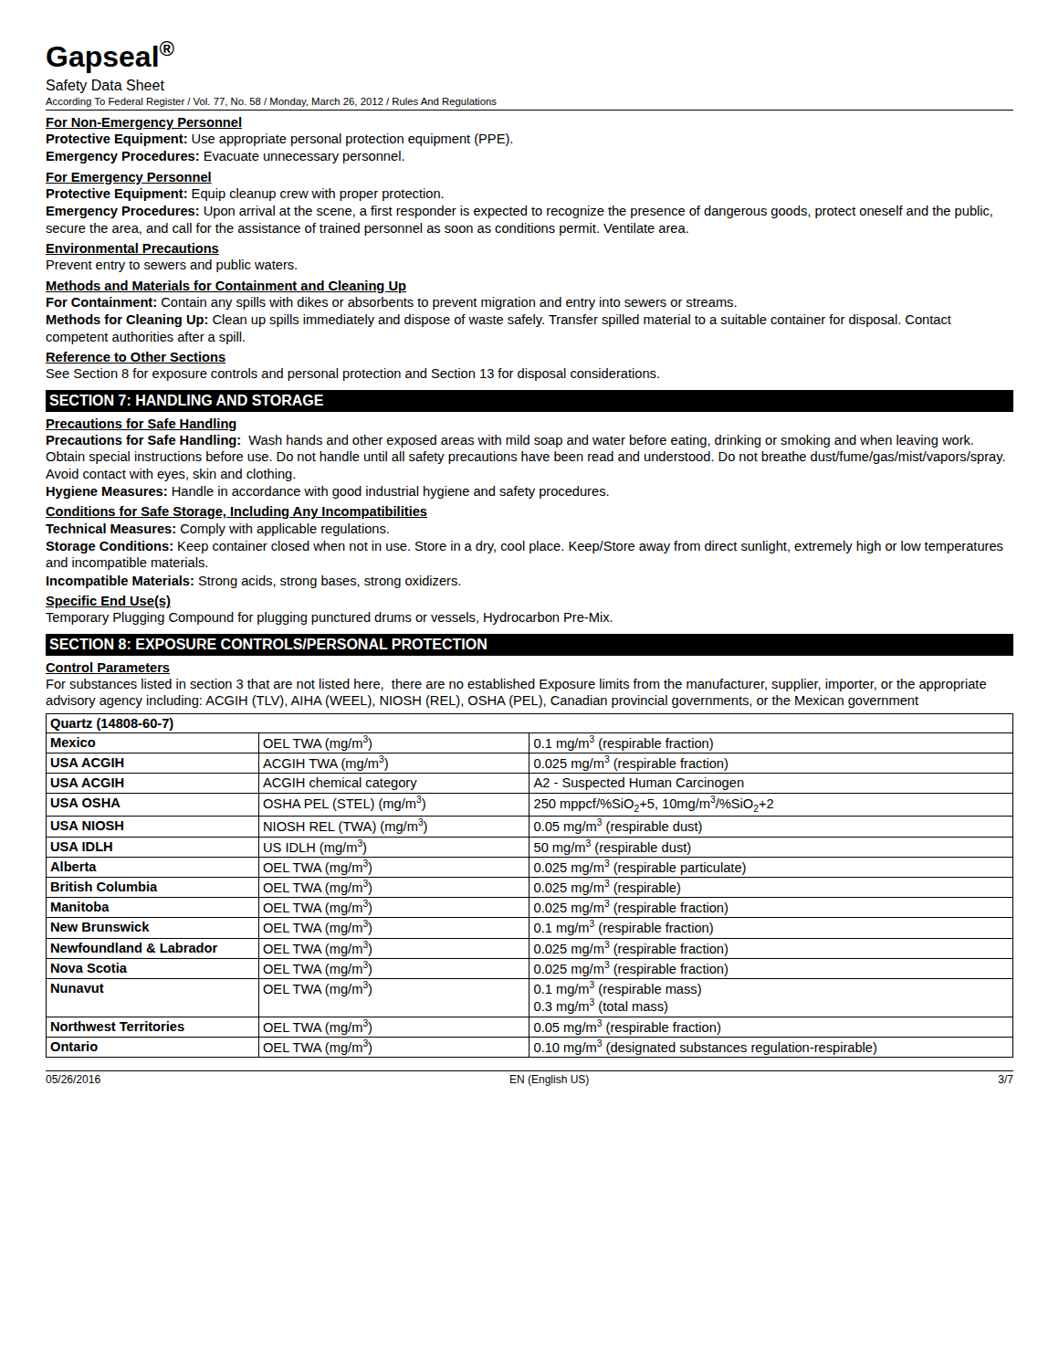Gapseal®
Safety Data Sheet
According To Federal Register / Vol. 77, No. 58 / Monday, March 26, 2012 / Rules And Regulations
For Non-Emergency Personnel
Protective Equipment: Use appropriate personal protection equipment (PPE).
Emergency Procedures: Evacuate unnecessary personnel.
For Emergency Personnel
Protective Equipment: Equip cleanup crew with proper protection.
Emergency Procedures: Upon arrival at the scene, a first responder is expected to recognize the presence of dangerous goods, protect oneself and the public, secure the area, and call for the assistance of trained personnel as soon as conditions permit. Ventilate area.
Environmental Precautions
Prevent entry to sewers and public waters.
Methods and Materials for Containment and Cleaning Up
For Containment: Contain any spills with dikes or absorbents to prevent migration and entry into sewers or streams.
Methods for Cleaning Up: Clean up spills immediately and dispose of waste safely. Transfer spilled material to a suitable container for disposal. Contact competent authorities after a spill.
Reference to Other Sections
See Section 8 for exposure controls and personal protection and Section 13 for disposal considerations.
SECTION 7: HANDLING AND STORAGE
Precautions for Safe Handling
Precautions for Safe Handling: Wash hands and other exposed areas with mild soap and water before eating, drinking or smoking and when leaving work. Obtain special instructions before use. Do not handle until all safety precautions have been read and understood. Do not breathe dust/fume/gas/mist/vapors/spray. Avoid contact with eyes, skin and clothing.
Hygiene Measures: Handle in accordance with good industrial hygiene and safety procedures.
Conditions for Safe Storage, Including Any Incompatibilities
Technical Measures: Comply with applicable regulations.
Storage Conditions: Keep container closed when not in use. Store in a dry, cool place. Keep/Store away from direct sunlight, extremely high or low temperatures and incompatible materials.
Incompatible Materials: Strong acids, strong bases, strong oxidizers.
Specific End Use(s)
Temporary Plugging Compound for plugging punctured drums or vessels, Hydrocarbon Pre-Mix.
SECTION 8: EXPOSURE CONTROLS/PERSONAL PROTECTION
Control Parameters
For substances listed in section 3 that are not listed here, there are no established Exposure limits from the manufacturer, supplier, importer, or the appropriate advisory agency including: ACGIH (TLV), AIHA (WEEL), NIOSH (REL), OSHA (PEL), Canadian provincial governments, or the Mexican government
| Quartz (14808-60-7) |
| Mexico | OEL TWA (mg/m 3 ) | 0.1 mg/m 3 (respirable fraction) |
| USA ACGIH | ACGIH TWA (mg/m 3 ) | 0.025 mg/m 3 (respirable fraction) |
| USA ACGIH | ACGIH chemical category | A2 - Suspected Human Carcinogen |
| USA OSHA | OSHA PEL (STEL) (mg/m 3 ) | 250 mppcf/%SiO 2 +5, 10mg/m 3 /%SiO 2 +2 |
| USA NIOSH | NIOSH REL (TWA) (mg/m 3 ) | 0.05 mg/m 3 (respirable dust) |
| USA IDLH | US IDLH (mg/m 3 ) | 50 mg/m 3 (respirable dust) |
| Alberta | OEL TWA (mg/m 3 ) | 0.025 mg/m 3 (respirable particulate) |
| British Columbia | OEL TWA (mg/m 3 ) | 0.025 mg/m 3 (respirable) |
| Manitoba | OEL TWA (mg/m 3 ) | 0.025 mg/m 3 (respirable fraction) |
| New Brunswick | OEL TWA (mg/m 3 ) | 0.1 mg/m 3 (respirable fraction) |
| Newfoundland & Labrador | OEL TWA (mg/m 3 ) | 0.025 mg/m 3 (respirable fraction) |
| Nova Scotia | OEL TWA (mg/m 3 ) | 0.025 mg/m 3 (respirable fraction) |
| Nunavut | OEL TWA (mg/m 3 ) | 0.1 mg/m 3 (respirable mass) 0.3 mg/m 3 (total mass) |
| Northwest Territories | OEL TWA (mg/m 3 ) | 0.05 mg/m 3 (respirable fraction) |
| Ontario | OEL TWA (mg/m 3 ) | 0.10 mg/m 3 (designated substances regulation-respirable) |
05/26/2016 EN (English US) 3/7